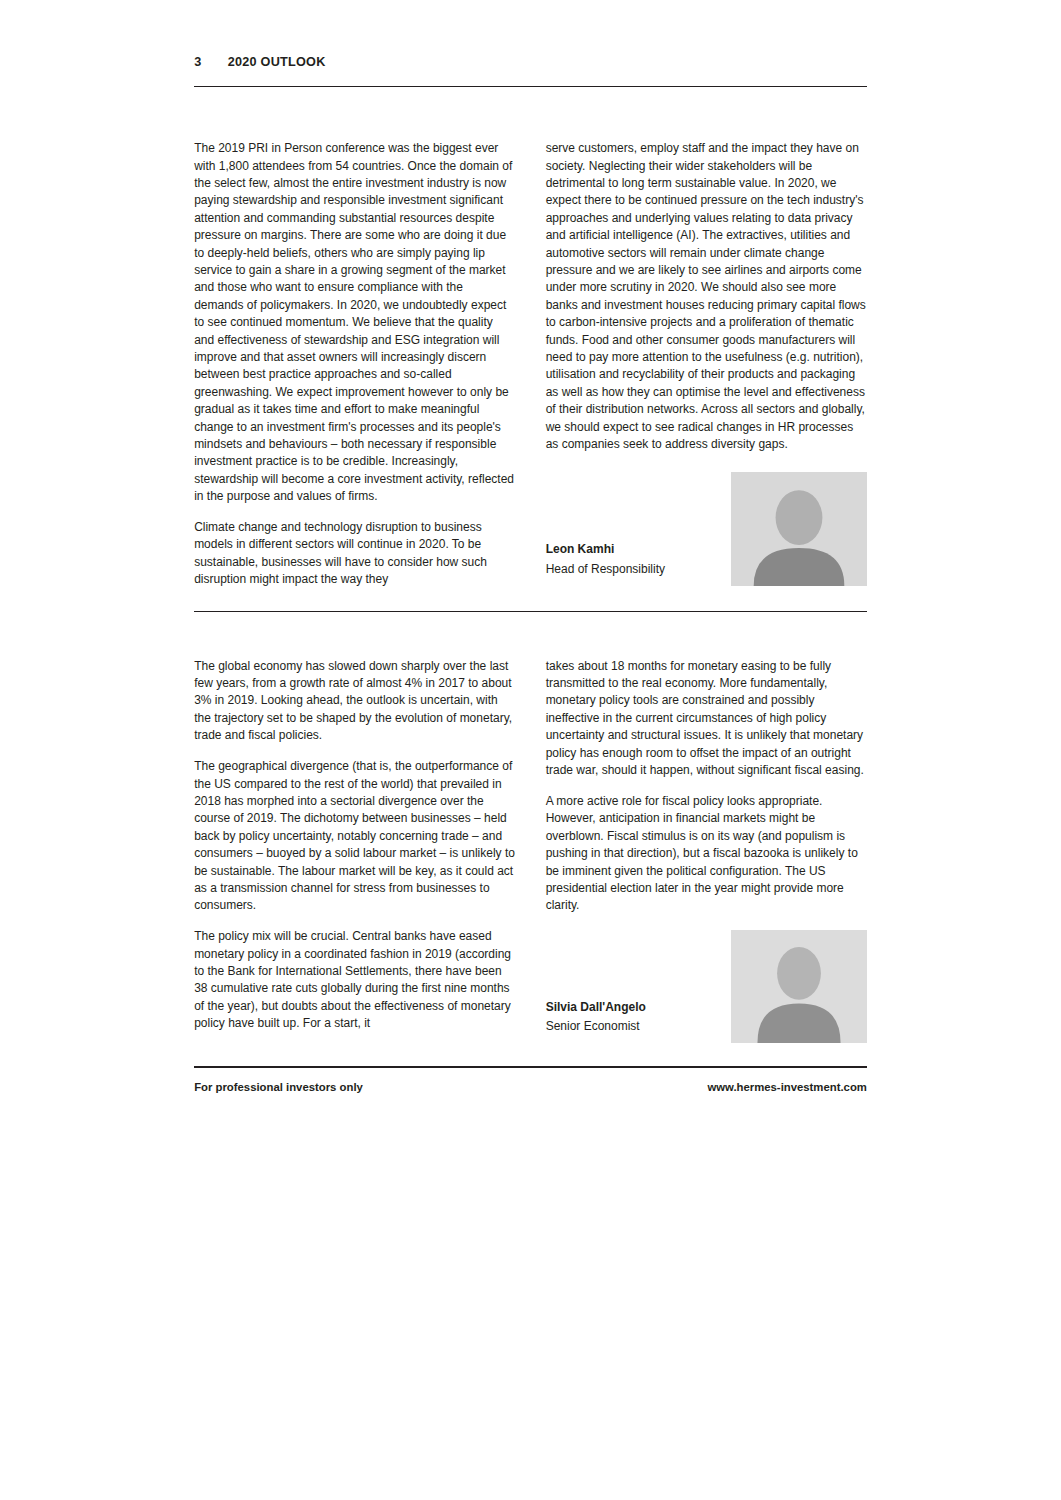3 2020 OUTLOOK
The 2019 PRI in Person conference was the biggest ever with 1,800 attendees from 54 countries. Once the domain of the select few, almost the entire investment industry is now paying stewardship and responsible investment significant attention and commanding substantial resources despite pressure on margins. There are some who are doing it due to deeply-held beliefs, others who are simply paying lip service to gain a share in a growing segment of the market and those who want to ensure compliance with the demands of policymakers. In 2020, we undoubtedly expect to see continued momentum. We believe that the quality and effectiveness of stewardship and ESG integration will improve and that asset owners will increasingly discern between best practice approaches and so-called greenwashing. We expect improvement however to only be gradual as it takes time and effort to make meaningful change to an investment firm's processes and its people's mindsets and behaviours – both necessary if responsible investment practice is to be credible. Increasingly, stewardship will become a core investment activity, reflected in the purpose and values of firms.
Climate change and technology disruption to business models in different sectors will continue in 2020. To be sustainable, businesses will have to consider how such disruption might impact the way they
serve customers, employ staff and the impact they have on society. Neglecting their wider stakeholders will be detrimental to long term sustainable value. In 2020, we expect there to be continued pressure on the tech industry's approaches and underlying values relating to data privacy and artificial intelligence (AI). The extractives, utilities and automotive sectors will remain under climate change pressure and we are likely to see airlines and airports come under more scrutiny in 2020. We should also see more banks and investment houses reducing primary capital flows to carbon-intensive projects and a proliferation of thematic funds. Food and other consumer goods manufacturers will need to pay more attention to the usefulness (e.g. nutrition), utilisation and recyclability of their products and packaging as well as how they can optimise the level and effectiveness of their distribution networks. Across all sectors and globally, we should expect to see radical changes in HR processes as companies seek to address diversity gaps.
Leon Kamhi
Head of Responsibility
The global economy has slowed down sharply over the last few years, from a growth rate of almost 4% in 2017 to about 3% in 2019. Looking ahead, the outlook is uncertain, with the trajectory set to be shaped by the evolution of monetary, trade and fiscal policies.
The geographical divergence (that is, the outperformance of the US compared to the rest of the world) that prevailed in 2018 has morphed into a sectorial divergence over the course of 2019. The dichotomy between businesses – held back by policy uncertainty, notably concerning trade – and consumers – buoyed by a solid labour market – is unlikely to be sustainable. The labour market will be key, as it could act as a transmission channel for stress from businesses to consumers.
The policy mix will be crucial. Central banks have eased monetary policy in a coordinated fashion in 2019 (according to the Bank for International Settlements, there have been 38 cumulative rate cuts globally during the first nine months of the year), but doubts about the effectiveness of monetary policy have built up. For a start, it
takes about 18 months for monetary easing to be fully transmitted to the real economy. More fundamentally, monetary policy tools are constrained and possibly ineffective in the current circumstances of high policy uncertainty and structural issues. It is unlikely that monetary policy has enough room to offset the impact of an outright trade war, should it happen, without significant fiscal easing.
A more active role for fiscal policy looks appropriate. However, anticipation in financial markets might be overblown. Fiscal stimulus is on its way (and populism is pushing in that direction), but a fiscal bazooka is unlikely to be imminent given the political configuration. The US presidential election later in the year might provide more clarity.
Silvia Dall'Angelo
Senior Economist
For professional investors only www.hermes-investment.com